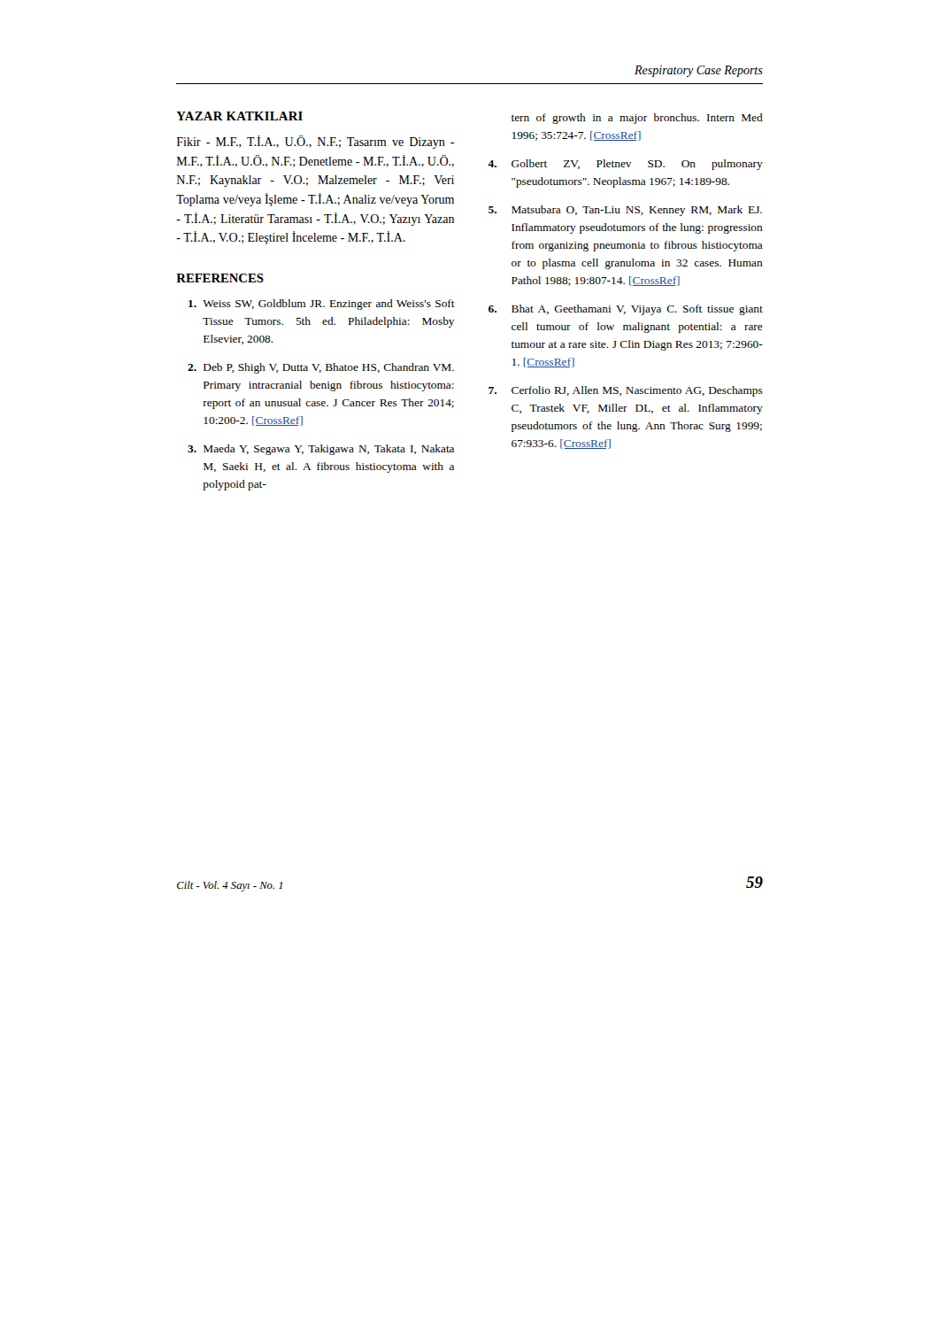Respiratory Case Reports
YAZAR KATKILARI
Fikir - M.F., T.İ.A., U.Ö., N.F.; Tasarım ve Dizayn - M.F., T.İ.A., U.Ö., N.F.; Denetleme - M.F., T.İ.A., U.Ö., N.F.; Kaynaklar - V.O.; Malzemeler - M.F.; Veri Toplama ve/veya İşleme - T.İ.A.; Analiz ve/veya Yorum - T.İ.A.; Literatür Taraması - T.İ.A., V.O.; Yazıyı Yazan - T.İ.A., V.O.; Eleştirel İnceleme - M.F., T.İ.A.
REFERENCES
Weiss SW, Goldblum JR. Enzinger and Weiss's Soft Tissue Tumors. 5th ed. Philadelphia: Mosby Elsevier, 2008.
Deb P, Shigh V, Dutta V, Bhatoe HS, Chandran VM. Primary intracranial benign fibrous histiocytoma: report of an unusual case. J Cancer Res Ther 2014; 10:200-2. [CrossRef]
Maeda Y, Segawa Y, Takigawa N, Takata I, Nakata M, Saeki H, et al. A fibrous histiocytoma with a polypoid pat-
tern of growth in a major bronchus. Intern Med 1996; 35:724-7. [CrossRef]
4. Golbert ZV, Pletnev SD. On pulmonary "pseudotumors". Neoplasma 1967; 14:189-98.
5. Matsubara O, Tan-Liu NS, Kenney RM, Mark EJ. Inflammatory pseudotumors of the lung: progression from organizing pneumonia to fibrous histiocytoma or to plasma cell granuloma in 32 cases. Human Pathol 1988; 19:807-14. [CrossRef]
6. Bhat A, Geethamani V, Vijaya C. Soft tissue giant cell tumour of low malignant potential: a rare tumour at a rare site. J Clin Diagn Res 2013; 7:2960-1. [CrossRef]
7. Cerfolio RJ, Allen MS, Nascimento AG, Deschamps C, Trastek VF, Miller DL, et al. Inflammatory pseudotumors of the lung. Ann Thorac Surg 1999; 67:933-6. [CrossRef]
Cilt - Vol. 4 Sayı - No. 1
59